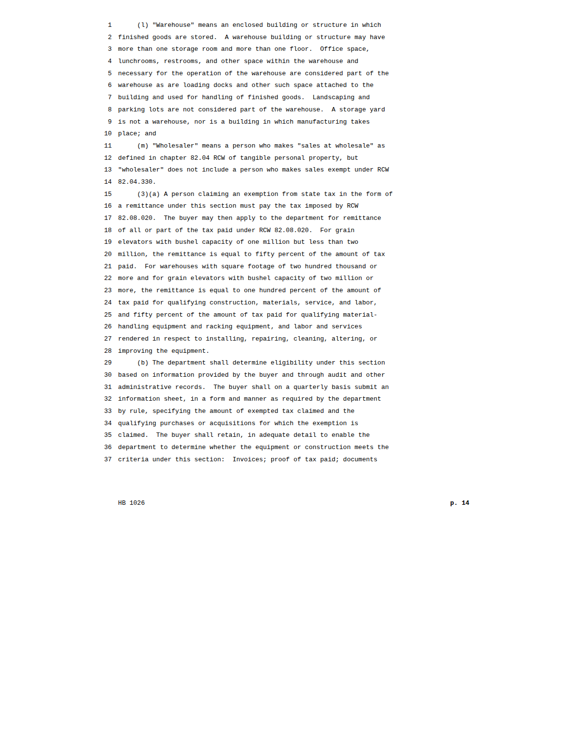(l) "Warehouse" means an enclosed building or structure in which
finished goods are stored. A warehouse building or structure may have
more than one storage room and more than one floor. Office space,
lunchrooms, restrooms, and other space within the warehouse and
necessary for the operation of the warehouse are considered part of the
warehouse as are loading docks and other such space attached to the
building and used for handling of finished goods. Landscaping and
parking lots are not considered part of the warehouse. A storage yard
is not a warehouse, nor is a building in which manufacturing takes
place; and
(m) "Wholesaler" means a person who makes "sales at wholesale" as
defined in chapter 82.04 RCW of tangible personal property, but
"wholesaler" does not include a person who makes sales exempt under RCW
82.04.330.
(3)(a) A person claiming an exemption from state tax in the form of
a remittance under this section must pay the tax imposed by RCW
82.08.020. The buyer may then apply to the department for remittance
of all or part of the tax paid under RCW 82.08.020. For grain
elevators with bushel capacity of one million but less than two
million, the remittance is equal to fifty percent of the amount of tax
paid. For warehouses with square footage of two hundred thousand or
more and for grain elevators with bushel capacity of two million or
more, the remittance is equal to one hundred percent of the amount of
tax paid for qualifying construction, materials, service, and labor,
and fifty percent of the amount of tax paid for qualifying material-
handling equipment and racking equipment, and labor and services
rendered in respect to installing, repairing, cleaning, altering, or
improving the equipment.
(b) The department shall determine eligibility under this section
based on information provided by the buyer and through audit and other
administrative records. The buyer shall on a quarterly basis submit an
information sheet, in a form and manner as required by the department
by rule, specifying the amount of exempted tax claimed and the
qualifying purchases or acquisitions for which the exemption is
claimed. The buyer shall retain, in adequate detail to enable the
department to determine whether the equipment or construction meets the
criteria under this section: Invoices; proof of tax paid; documents
HB 1026 p. 14